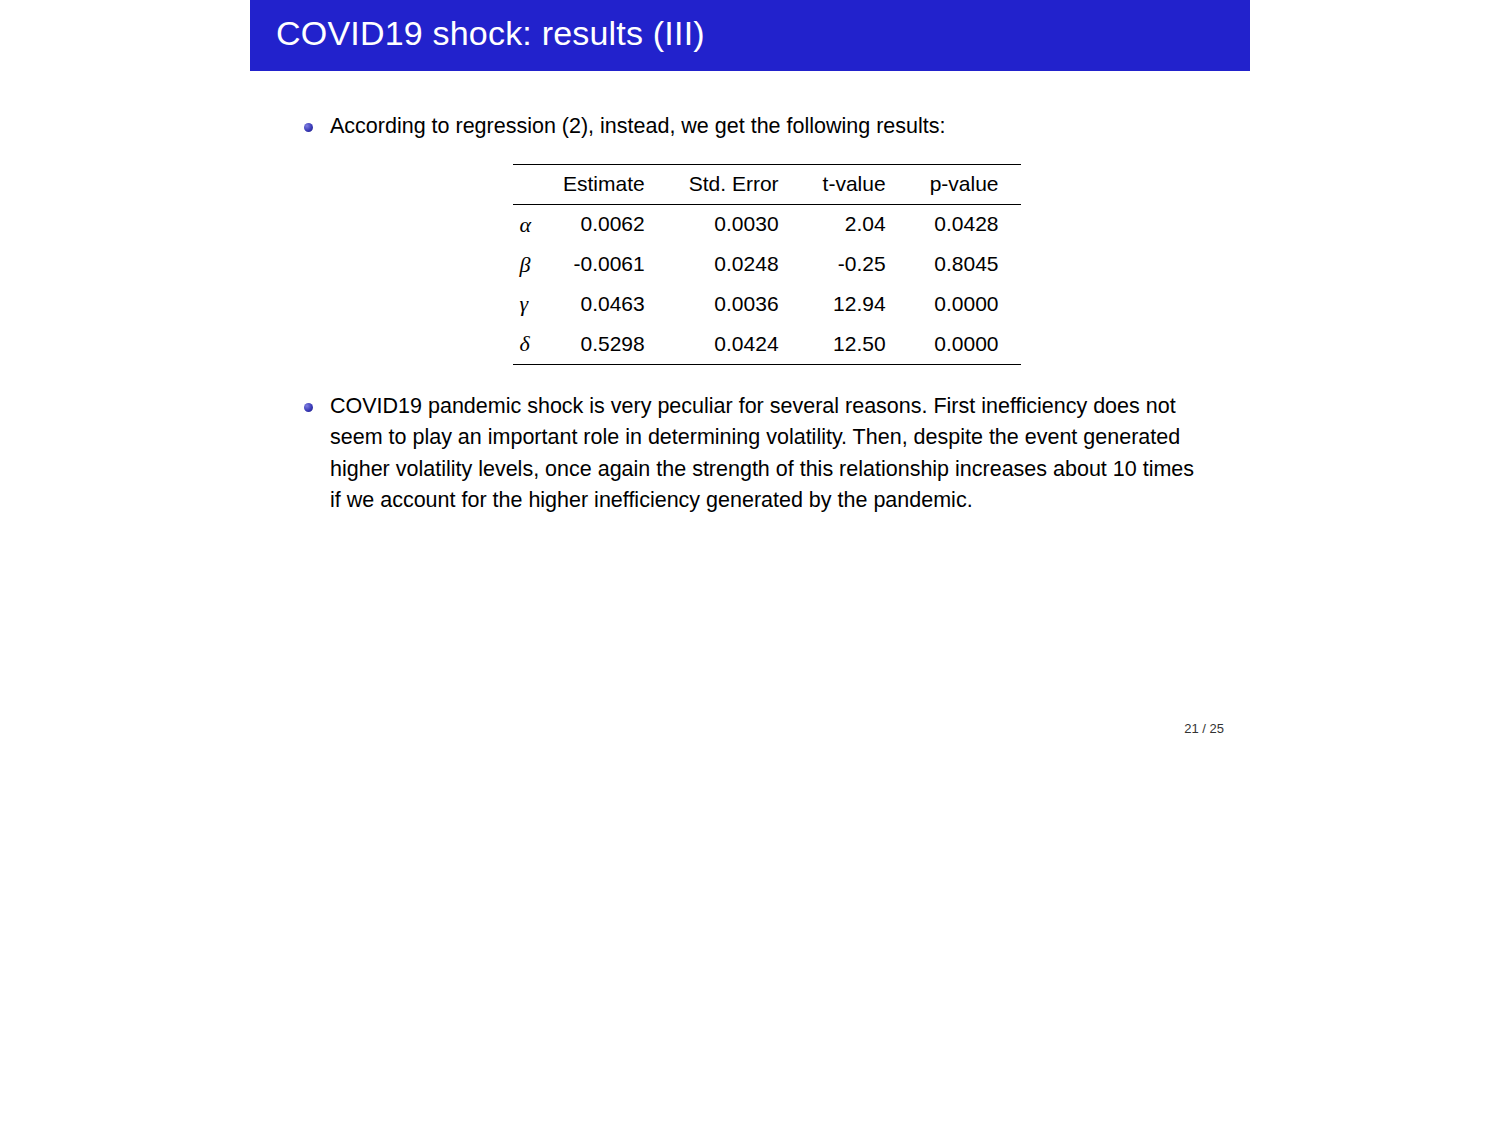COVID19 shock: results (III)
According to regression (2), instead, we get the following results:
| | Estimate | Std. Error | t-value | p-value |
| --- | --- | --- | --- | --- |
| α | 0.0062 | 0.0030 | 2.04 | 0.0428 |
| β | -0.0061 | 0.0248 | -0.25 | 0.8045 |
| γ | 0.0463 | 0.0036 | 12.94 | 0.0000 |
| δ | 0.5298 | 0.0424 | 12.50 | 0.0000 |
COVID19 pandemic shock is very peculiar for several reasons. First inefficiency does not seem to play an important role in determining volatility. Then, despite the event generated higher volatility levels, once again the strength of this relationship increases about 10 times if we account for the higher inefficiency generated by the pandemic.
21 / 25